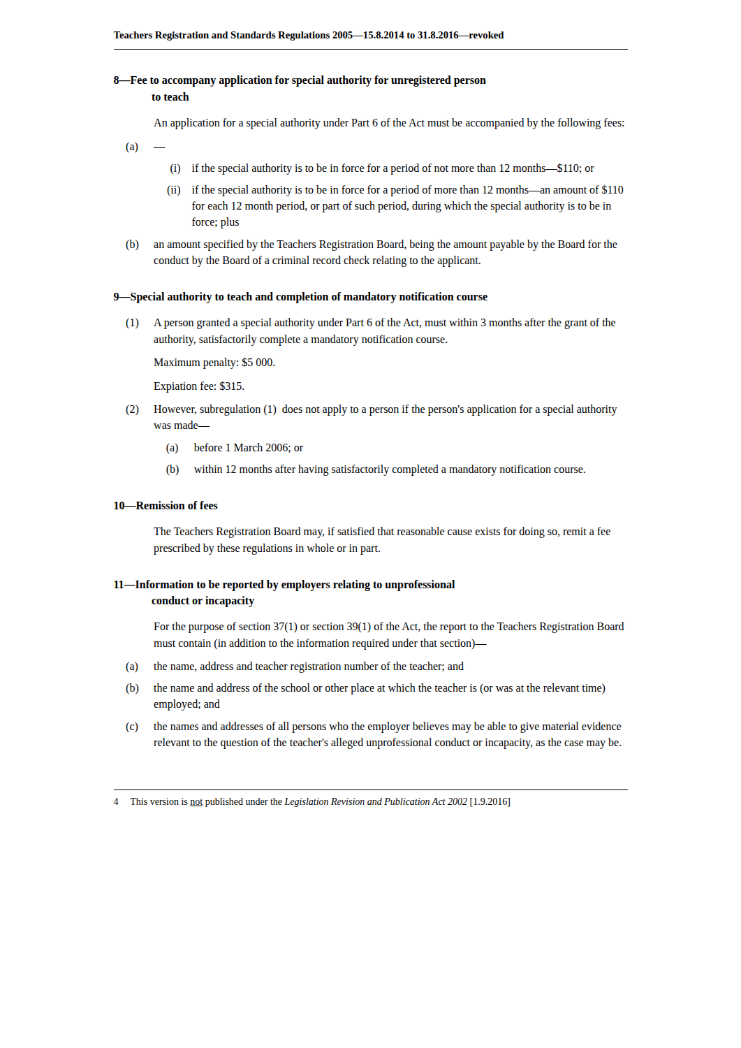Teachers Registration and Standards Regulations 2005—15.8.2014 to 31.8.2016—revoked
8—Fee to accompany application for special authority for unregistered personto teach
An application for a special authority under Part 6 of the Act must be accompanied by the following fees:
(a)—
(i) if the special authority is to be in force for a period of not more than 12 months—$110; or
(ii) if the special authority is to be in force for a period of more than 12 months—an amount of $110 for each 12 month period, or part of such period, during which the special authority is to be in force; plus
(b) an amount specified by the Teachers Registration Board, being the amount payable by the Board for the conduct by the Board of a criminal record check relating to the applicant.
9—Special authority to teach and completion of mandatory notification course
(1) A person granted a special authority under Part 6 of the Act, must within 3 months after the grant of the authority, satisfactorily complete a mandatory notification course.
Maximum penalty: $5 000.
Expiation fee: $315.
(2) However, subregulation (1) does not apply to a person if the person's application for a special authority was made—
(a) before 1 March 2006; or
(b) within 12 months after having satisfactorily completed a mandatory notification course.
10—Remission of fees
The Teachers Registration Board may, if satisfied that reasonable cause exists for doing so, remit a fee prescribed by these regulations in whole or in part.
11—Information to be reported by employers relating to unprofessionalconduct or incapacity
For the purpose of section 37(1) or section 39(1) of the Act, the report to the Teachers Registration Board must contain (in addition to the information required under that section)—
(a) the name, address and teacher registration number of the teacher; and
(b) the name and address of the school or other place at which the teacher is (or was at the relevant time) employed; and
(c) the names and addresses of all persons who the employer believes may be able to give material evidence relevant to the question of the teacher's alleged unprofessional conduct or incapacity, as the case may be.
4 This version is not published under the Legislation Revision and Publication Act 2002 [1.9.2016]